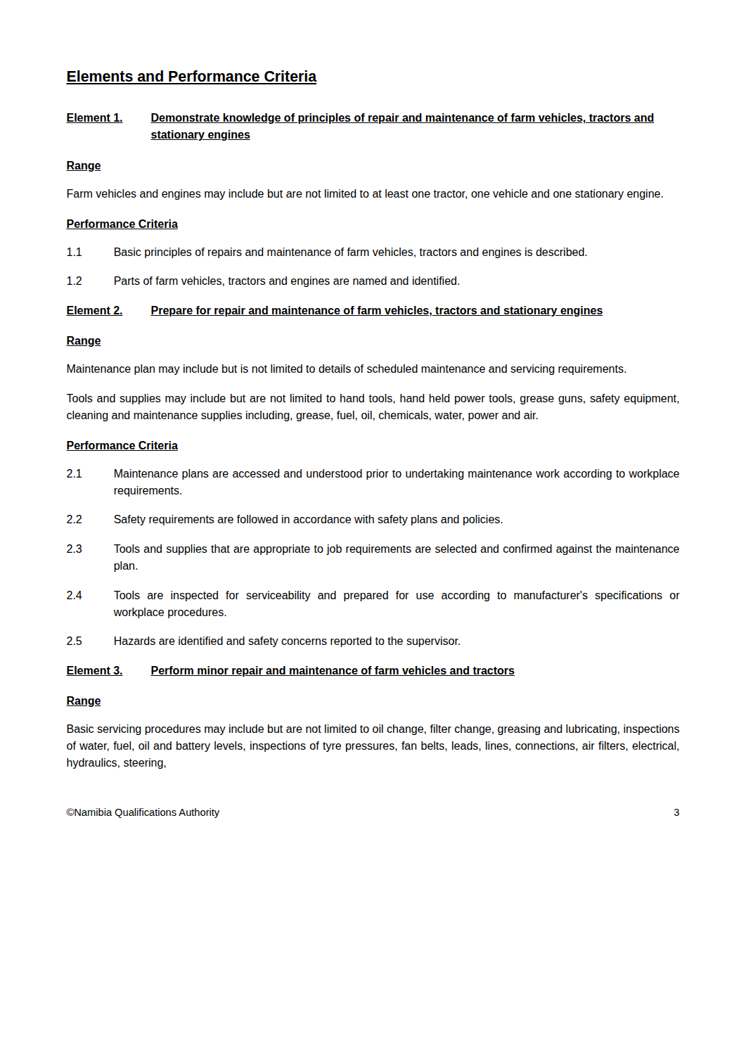Elements and Performance Criteria
Element 1. Demonstrate knowledge of principles of repair and maintenance of farm vehicles, tractors and stationary engines
Range
Farm vehicles and engines may include but are not limited to at least one tractor, one vehicle and one stationary engine.
Performance Criteria
1.1 Basic principles of repairs and maintenance of farm vehicles, tractors and engines is described.
1.2 Parts of farm vehicles, tractors and engines are named and identified.
Element 2. Prepare for repair and maintenance of farm vehicles, tractors and stationary engines
Range
Maintenance plan may include but is not limited to details of scheduled maintenance and servicing requirements.
Tools and supplies may include but are not limited to hand tools, hand held power tools, grease guns, safety equipment, cleaning and maintenance supplies including, grease, fuel, oil, chemicals, water, power and air.
Performance Criteria
2.1 Maintenance plans are accessed and understood prior to undertaking maintenance work according to workplace requirements.
2.2 Safety requirements are followed in accordance with safety plans and policies.
2.3 Tools and supplies that are appropriate to job requirements are selected and confirmed against the maintenance plan.
2.4 Tools are inspected for serviceability and prepared for use according to manufacturer's specifications or workplace procedures.
2.5 Hazards are identified and safety concerns reported to the supervisor.
Element 3. Perform minor repair and maintenance of farm vehicles and tractors
Range
Basic servicing procedures may include but are not limited to oil change, filter change, greasing and lubricating, inspections of water, fuel, oil and battery levels, inspections of tyre pressures, fan belts, leads, lines, connections, air filters, electrical, hydraulics, steering,
©Namibia Qualifications Authority 3